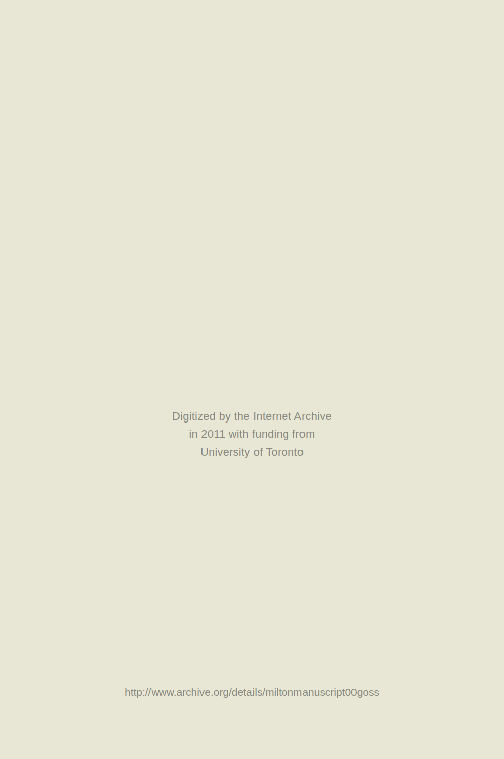Digitized by the Internet Archive
in 2011 with funding from
University of Toronto
http://www.archive.org/details/miltonmanuscript00goss